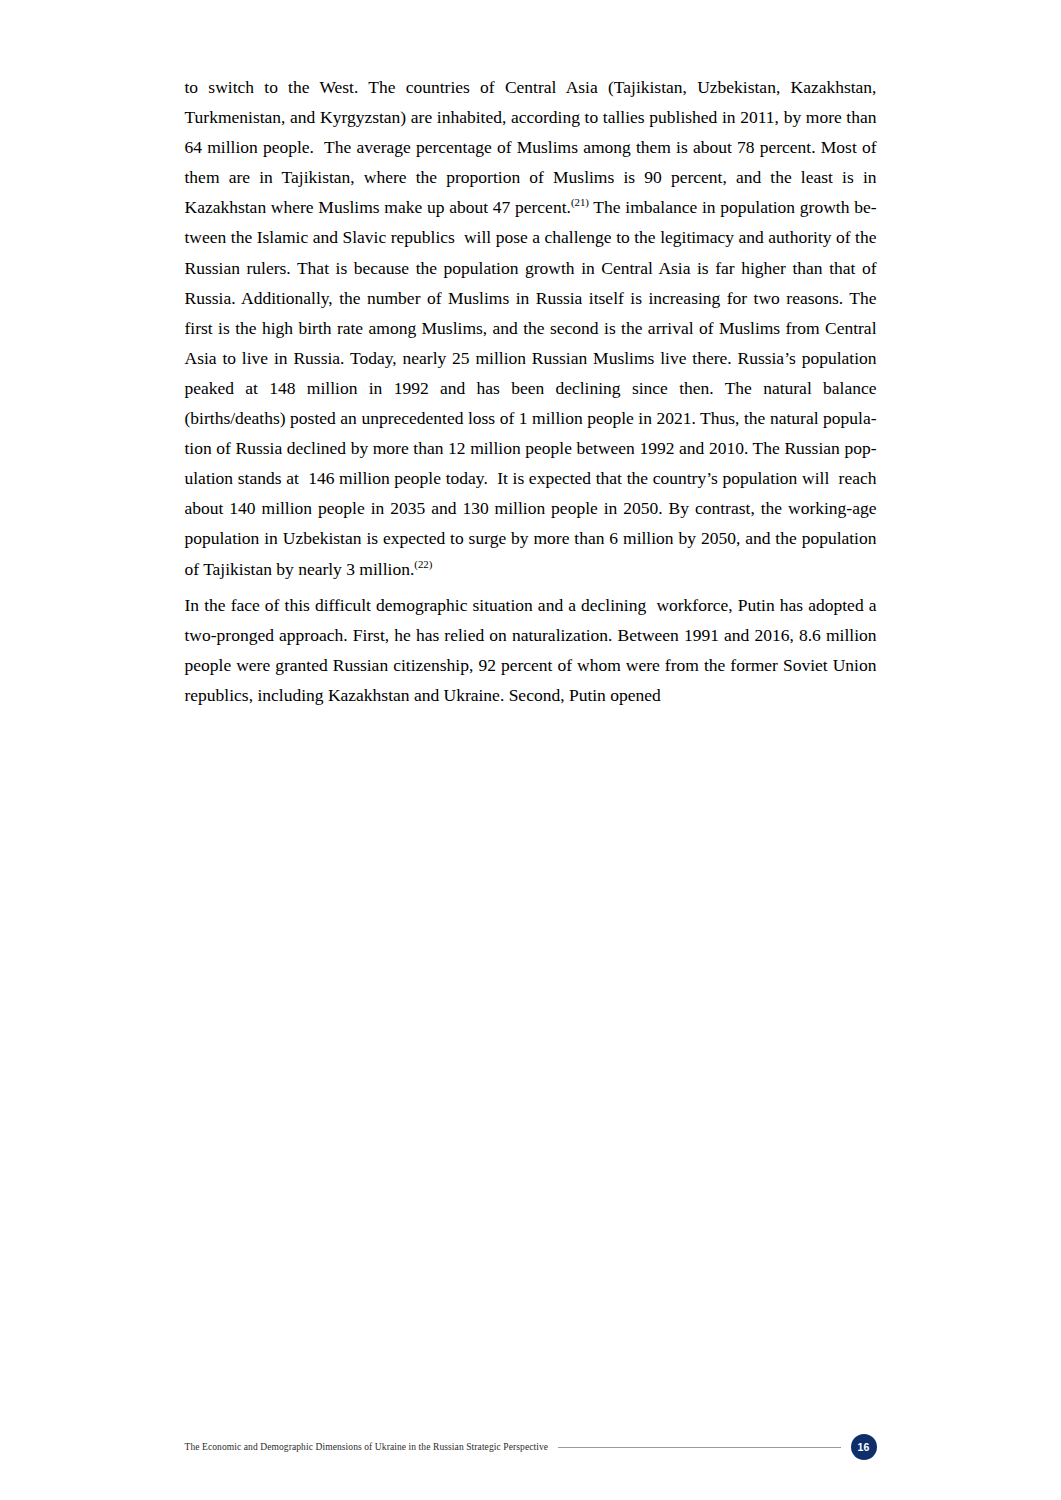to switch to the West. The countries of Central Asia (Tajikistan, Uzbekistan, Kazakhstan, Turkmenistan, and Kyrgyzstan) are inhabited, according to tallies published in 2011, by more than 64 million people. The average percentage of Muslims among them is about 78 percent. Most of them are in Tajikistan, where the proportion of Muslims is 90 percent, and the least is in Kazakhstan where Muslims make up about 47 percent.(21) The imbalance in population growth between the Islamic and Slavic republics will pose a challenge to the legitimacy and authority of the Russian rulers. That is because the population growth in Central Asia is far higher than that of Russia. Additionally, the number of Muslims in Russia itself is increasing for two reasons. The first is the high birth rate among Muslims, and the second is the arrival of Muslims from Central Asia to live in Russia. Today, nearly 25 million Russian Muslims live there. Russia’s population peaked at 148 million in 1992 and has been declining since then. The natural balance (births/deaths) posted an unprecedented loss of 1 million people in 2021. Thus, the natural population of Russia declined by more than 12 million people between 1992 and 2010. The Russian population stands at 146 million people today. It is expected that the country’s population will reach about 140 million people in 2035 and 130 million people in 2050. By contrast, the working-age population in Uzbekistan is expected to surge by more than 6 million by 2050, and the population of Tajikistan by nearly 3 million.(22)
In the face of this difficult demographic situation and a declining workforce, Putin has adopted a two-pronged approach. First, he has relied on naturalization. Between 1991 and 2016, 8.6 million people were granted Russian citizenship, 92 percent of whom were from the former Soviet Union republics, including Kazakhstan and Ukraine. Second, Putin opened
The Economic and Demographic Dimensions of Ukraine in the Russian Strategic Perspective 16